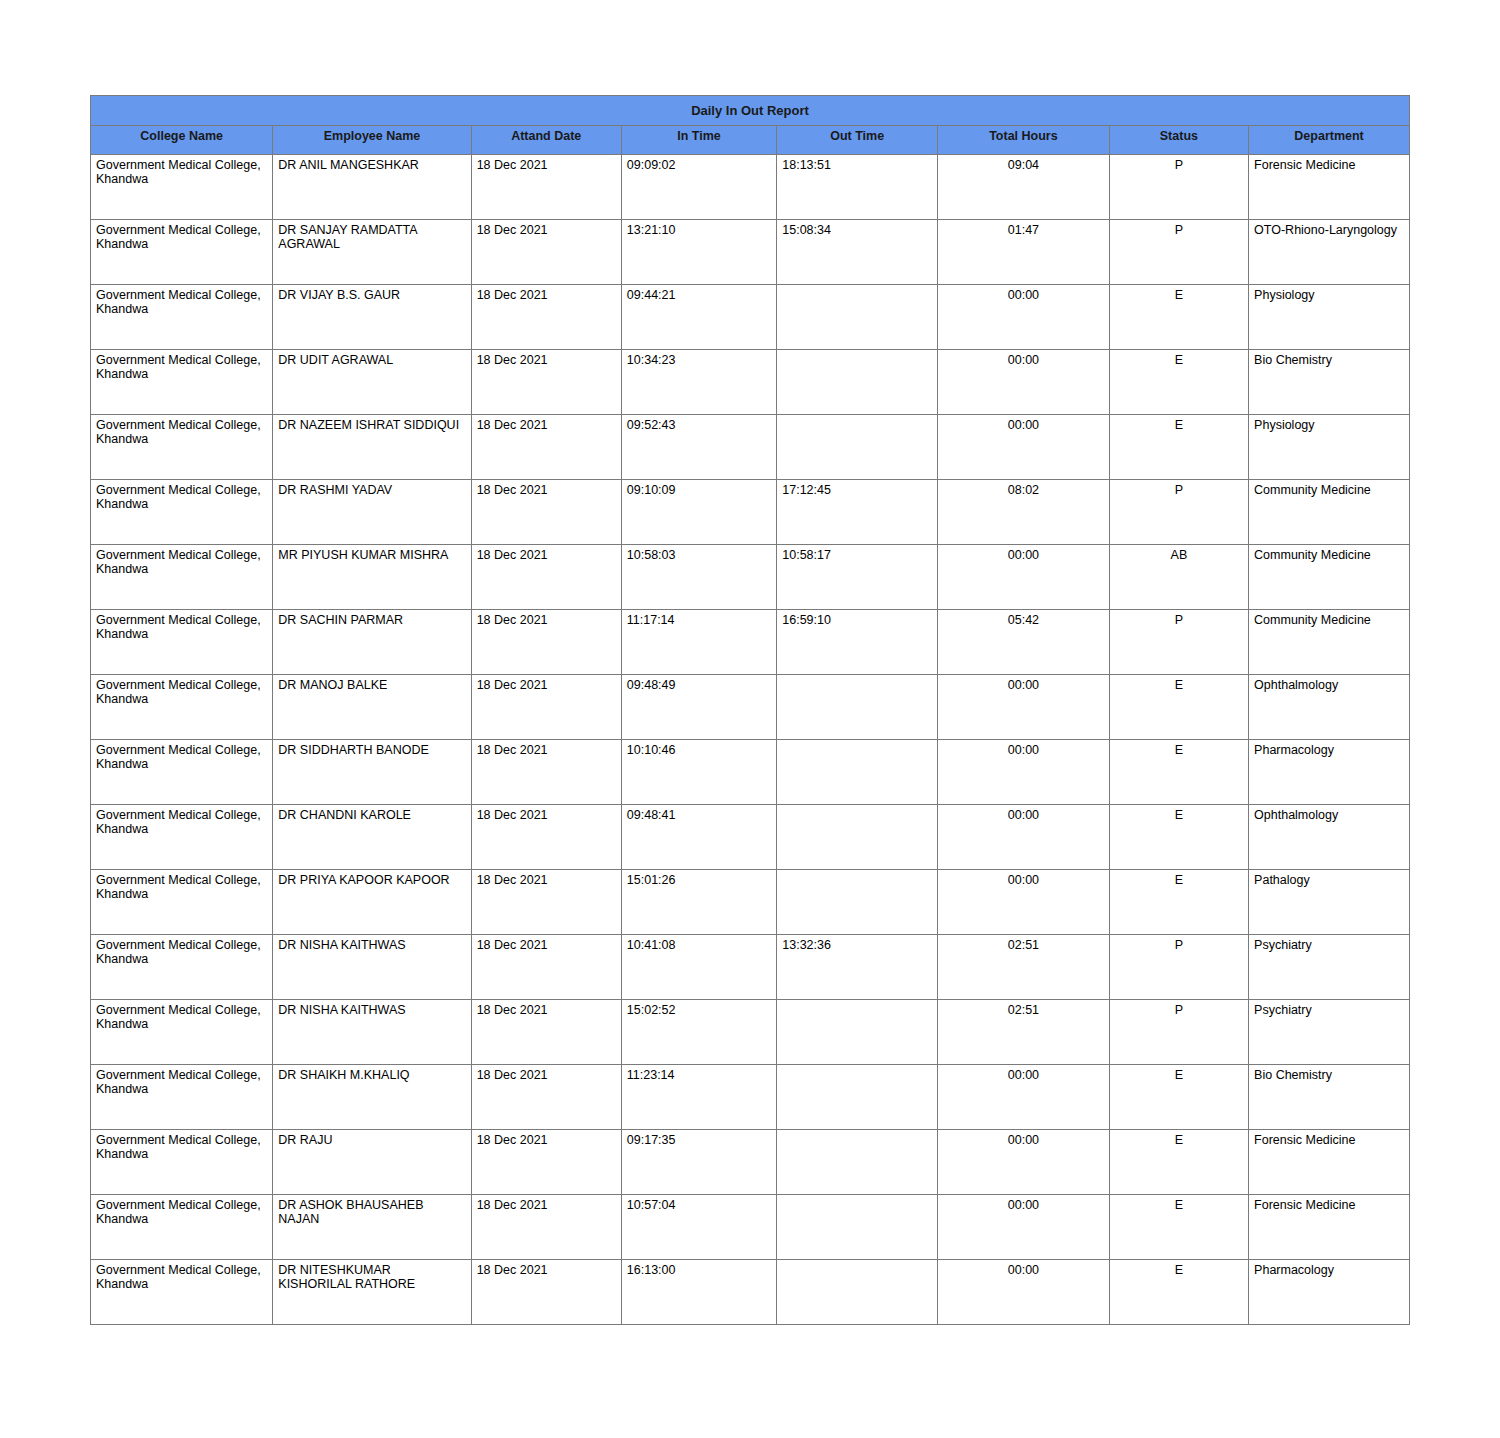Daily In Out Report
| College Name | Employee Name | Attand Date | In Time | Out Time | Total Hours | Status | Department |
| --- | --- | --- | --- | --- | --- | --- | --- |
| Government Medical College, Khandwa | DR ANIL MANGESHKAR | 18 Dec 2021 | 09:09:02 | 18:13:51 | 09:04 | P | Forensic Medicine |
| Government Medical College, Khandwa | DR SANJAY RAMDATTA AGRAWAL | 18 Dec 2021 | 13:21:10 | 15:08:34 | 01:47 | P | OTO-Rhiono-Laryngology |
| Government Medical College, Khandwa | DR VIJAY B.S. GAUR | 18 Dec 2021 | 09:44:21 | | 00:00 | E | Physiology |
| Government Medical College, Khandwa | DR UDIT AGRAWAL | 18 Dec 2021 | 10:34:23 | | 00:00 | E | Bio Chemistry |
| Government Medical College, Khandwa | DR NAZEEM ISHRAT SIDDIQUI | 18 Dec 2021 | 09:52:43 | | 00:00 | E | Physiology |
| Government Medical College, Khandwa | DR RASHMI YADAV | 18 Dec 2021 | 09:10:09 | 17:12:45 | 08:02 | P | Community Medicine |
| Government Medical College, Khandwa | MR PIYUSH KUMAR MISHRA | 18 Dec 2021 | 10:58:03 | 10:58:17 | 00:00 | AB | Community Medicine |
| Government Medical College, Khandwa | DR SACHIN PARMAR | 18 Dec 2021 | 11:17:14 | 16:59:10 | 05:42 | P | Community Medicine |
| Government Medical College, Khandwa | DR MANOJ BALKE | 18 Dec 2021 | 09:48:49 | | 00:00 | E | Ophthalmology |
| Government Medical College, Khandwa | DR SIDDHARTH BANODE | 18 Dec 2021 | 10:10:46 | | 00:00 | E | Pharmacology |
| Government Medical College, Khandwa | DR CHANDNI KAROLE | 18 Dec 2021 | 09:48:41 | | 00:00 | E | Ophthalmology |
| Government Medical College, Khandwa | DR PRIYA KAPOOR KAPOOR | 18 Dec 2021 | 15:01:26 | | 00:00 | E | Pathalogy |
| Government Medical College, Khandwa | DR NISHA KAITHWAS | 18 Dec 2021 | 10:41:08 | 13:32:36 | 02:51 | P | Psychiatry |
| Government Medical College, Khandwa | DR NISHA KAITHWAS | 18 Dec 2021 | 15:02:52 | | 02:51 | P | Psychiatry |
| Government Medical College, Khandwa | DR SHAIKH M.KHALIQ | 18 Dec 2021 | 11:23:14 | | 00:00 | E | Bio Chemistry |
| Government Medical College, Khandwa | DR RAJU | 18 Dec 2021 | 09:17:35 | | 00:00 | E | Forensic Medicine |
| Government Medical College, Khandwa | DR ASHOK BHAUSAHEB NAJAN | 18 Dec 2021 | 10:57:04 | | 00:00 | E | Forensic Medicine |
| Government Medical College, Khandwa | DR NITESHKUMAR KISHORILAL RATHORE | 18 Dec 2021 | 16:13:00 | | 00:00 | E | Pharmacology |